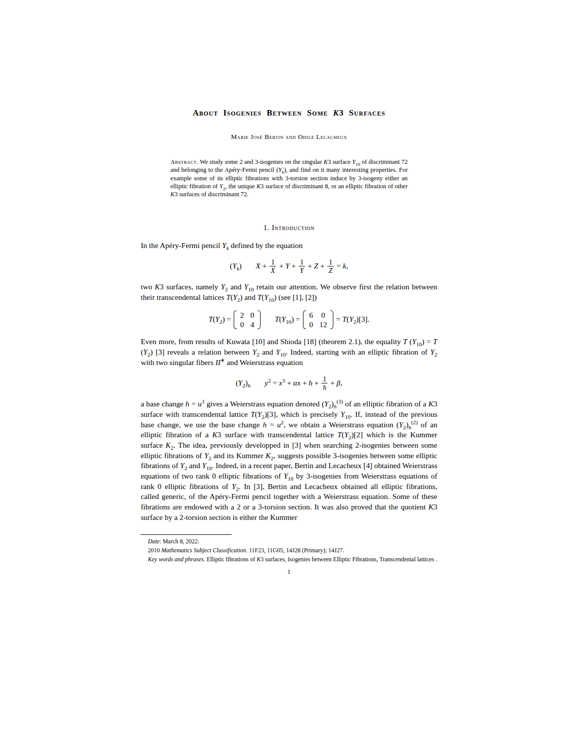About Isogenies Between Some K3 Surfaces
Marie José Bertin and Odile Lecacheux
Abstract. We study some 2 and 3-isogenies on the singular K3 surface Y10 of discriminant 72 and belonging to the Apéry-Fermi pencil (Yk), and find on it many interesting properties. For example some of its elliptic fibrations with 3-torsion section induce by 3-isogeny either an elliptic fibration of Y2, the unique K3 surface of discriminant 8, or an elliptic fibration of other K3 surfaces of discriminant 72.
1. Introduction
In the Apéry-Fermi pencil Yk defined by the equation
(Yk) X + 1 X + Y + 1 Y + Z + 1 Z = k,
two K3 surfaces, namely Y2 and Y10 retain our attention. We observe first the relation between their transcendental lattices T(Y2) and T(Y10) (see [1], [2])
T(Y2) =
| 2 | 0 |
| 0 | 4 |
T(Y10) =
| 6 | 0 |
| 0 | 12 |
= T(Y2)[3].
Even more, from results of Kuwata [10] and Shioda [18] (theorem 2.1), the equality T (Y10) = T (Y2) [3] reveals a relation between Y2 and Y10. Indeed, starting with an elliptic fibration of Y2 with two singular fibers II∗ and Weierstrass equation
(Y2)h y2 = x3 + αx + h + 1 h + β,
a base change h = u3 gives a Weierstrass equation denoted (Y2)h(3) of an elliptic fibration of a K3 surface with transcendental lattice T(Y2)[3], which is precisely Y10. If, instead of the previous base change, we use the base change h = u2, we obtain a Weierstrass equation (Y2)h(2) of an elliptic fibration of a K3 surface with transcendental lattice T(Y2)[2] which is the Kummer surface K2. The idea, previously developped in [3] when searching 2-isogenies between some elliptic fibrations of Y2 and its Kummer K2, suggests possible 3-isogenies between some elliptic fibrations of Y2 and Y10. Indeed, in a recent paper, Bertin and Lecacheux [4] obtained Weierstrass equations of two rank 0 elliptic fibrations of Y10 by 3-isogenies from Weierstrass equations of rank 0 elliptic fibrations of Y2. In [3], Bertin and Lecacheux obtained all elliptic fibrations, called generic, of the Apéry-Fermi pencil together with a Weierstrass equation. Some of these fibrations are endowed with a 2 or a 3-torsion section. It was also proved that the quotient K3 surface by a 2-torsion section is either the Kummer
Date: March 8, 2022.
2010 Mathematics Subject Classification. 11F23, 11G05, 14J28 (Primary); 14J27.
Key words and phrases. Elliptic fibrations of K3 surfaces, Isogenies between Elliptic Fibrations, Transcendental lattices .
1